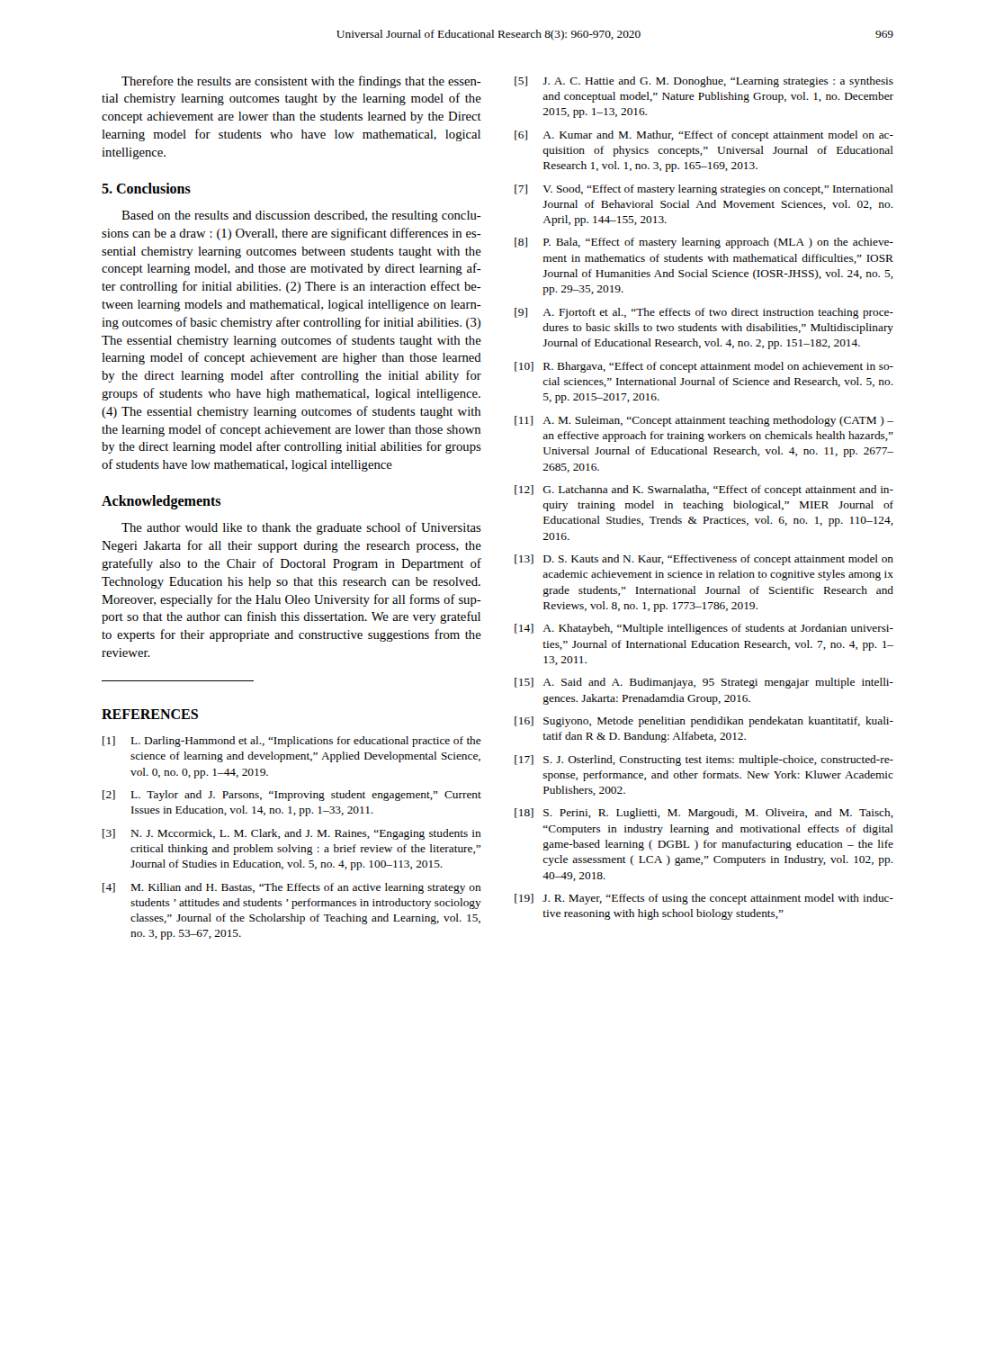Universal Journal of Educational Research 8(3): 960-970, 2020 969
Therefore the results are consistent with the findings that the essential chemistry learning outcomes taught by the learning model of the concept achievement are lower than the students learned by the Direct learning model for students who have low mathematical, logical intelligence.
5. Conclusions
Based on the results and discussion described, the resulting conclusions can be a draw : (1) Overall, there are significant differences in essential chemistry learning outcomes between students taught with the concept learning model, and those are motivated by direct learning after controlling for initial abilities. (2) There is an interaction effect between learning models and mathematical, logical intelligence on learning outcomes of basic chemistry after controlling for initial abilities. (3) The essential chemistry learning outcomes of students taught with the learning model of concept achievement are higher than those learned by the direct learning model after controlling the initial ability for groups of students who have high mathematical, logical intelligence. (4) The essential chemistry learning outcomes of students taught with the learning model of concept achievement are lower than those shown by the direct learning model after controlling initial abilities for groups of students have low mathematical, logical intelligence
Acknowledgements
The author would like to thank the graduate school of Universitas Negeri Jakarta for all their support during the research process, the gratefully also to the Chair of Doctoral Program in Department of Technology Education his help so that this research can be resolved. Moreover, especially for the Halu Oleo University for all forms of support so that the author can finish this dissertation. We are very grateful to experts for their appropriate and constructive suggestions from the reviewer.
REFERENCES
[1] L. Darling-Hammond et al., “Implications for educational practice of the science of learning and development,” Applied Developmental Science, vol. 0, no. 0, pp. 1–44, 2019.
[2] L. Taylor and J. Parsons, “Improving student engagement,” Current Issues in Education, vol. 14, no. 1, pp. 1–33, 2011.
[3] N. J. Mccormick, L. M. Clark, and J. M. Raines, “Engaging students in critical thinking and problem solving : a brief review of the literature,” Journal of Studies in Education, vol. 5, no. 4, pp. 100–113, 2015.
[4] M. Killian and H. Bastas, “The Effects of an active learning strategy on students ’ attitudes and students ’ performances in introductory sociology classes,” Journal of the Scholarship of Teaching and Learning, vol. 15, no. 3, pp. 53–67, 2015.
[5] J. A. C. Hattie and G. M. Donoghue, “Learning strategies : a synthesis and conceptual model,” Nature Publishing Group, vol. 1, no. December 2015, pp. 1–13, 2016.
[6] A. Kumar and M. Mathur, “Effect of concept attainment model on acquisition of physics concepts,” Universal Journal of Educational Research 1, vol. 1, no. 3, pp. 165–169, 2013.
[7] V. Sood, “Effect of mastery learning strategies on concept,” International Journal of Behavioral Social And Movement Sciences, vol. 02, no. April, pp. 144–155, 2013.
[8] P. Bala, “Effect of mastery learning approach (MLA ) on the achievement in mathematics of students with mathematical difficulties,” IOSR Journal of Humanities And Social Science (IOSR-JHSS), vol. 24, no. 5, pp. 29–35, 2019.
[9] A. Fjortoft et al., “The effects of two direct instruction teaching procedures to basic skills to two students with disabilities,” Multidisciplinary Journal of Educational Research, vol. 4, no. 2, pp. 151–182, 2014.
[10] R. Bhargava, “Effect of concept attainment model on achievement in social sciences,” International Journal of Science and Research, vol. 5, no. 5, pp. 2015–2017, 2016.
[11] A. M. Suleiman, “Concept attainment teaching methodology (CATM ) – an effective approach for training workers on chemicals health hazards,” Universal Journal of Educational Research, vol. 4, no. 11, pp. 2677–2685, 2016.
[12] G. Latchanna and K. Swarnalatha, “Effect of concept attainment and inquiry training model in teaching biological,” MIER Journal of Educational Studies, Trends & Practices, vol. 6, no. 1, pp. 110–124, 2016.
[13] D. S. Kauts and N. Kaur, “Effectiveness of concept attainment model on academic achievement in science in relation to cognitive styles among ix grade students,” International Journal of Scientific Research and Reviews, vol. 8, no. 1, pp. 1773–1786, 2019.
[14] A. Khataybeh, “Multiple intelligences of students at Jordanian universities,” Journal of International Education Research, vol. 7, no. 4, pp. 1–13, 2011.
[15] A. Said and A. Budimanjaya, 95 Strategi mengajar multiple intelligences. Jakarta: Prenadamdia Group, 2016.
[16] Sugiyono, Metode penelitian pendidikan pendekatan kuantitatif, kualitatif dan R & D. Bandung: Alfabeta, 2012.
[17] S. J. Osterlind, Constructing test items: multiple-choice, constructed-response, performance, and other formats. New York: Kluwer Academic Publishers, 2002.
[18] S. Perini, R. Luglietti, M. Margoudi, M. Oliveira, and M. Taisch, “Computers in industry learning and motivational effects of digital game-based learning ( DGBL ) for manufacturing education – the life cycle assessment ( LCA ) game,” Computers in Industry, vol. 102, pp. 40–49, 2018.
[19] J. R. Mayer, “Effects of using the concept attainment model with inductive reasoning with high school biology students,”